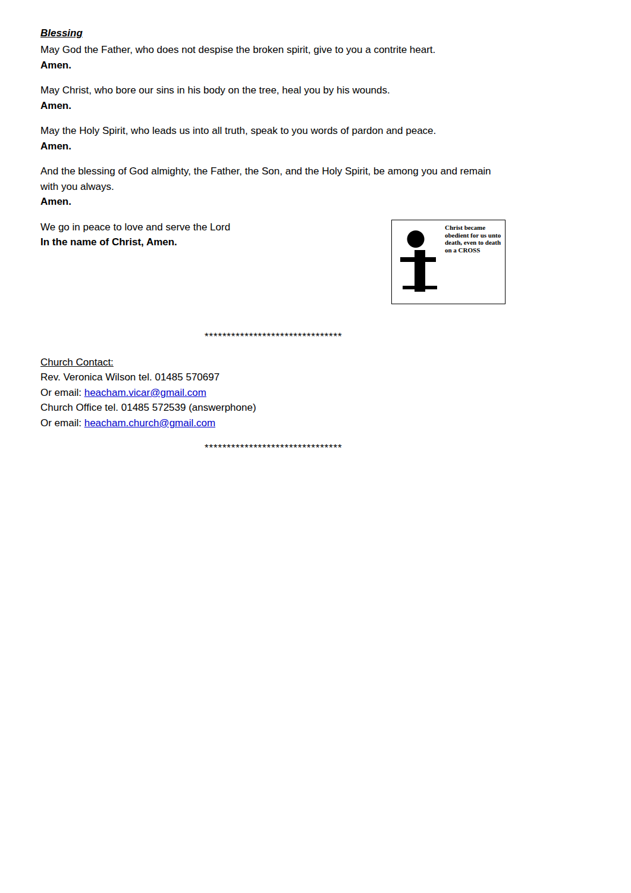Blessing
May God the Father, who does not despise the broken spirit, give to you a contrite heart.
Amen.
May Christ, who bore our sins in his body on the tree, heal you by his wounds.
Amen.
May the Holy Spirit, who leads us into all truth, speak to you words of pardon and peace.
Amen.
And the blessing of God almighty, the Father, the Son, and the Holy Spirit, be among you and remain with you always.
Amen.
We go in peace to love and serve the Lord
In the name of Christ, Amen.
Christ became obedient for us unto death, even to death on a CROSS
*******************************
Church Contact:
Rev. Veronica Wilson tel. 01485 570697
Or email: heacham.vicar@gmail.com
Church Office tel. 01485 572539 (answerphone)
Or email: heacham.church@gmail.com
*******************************